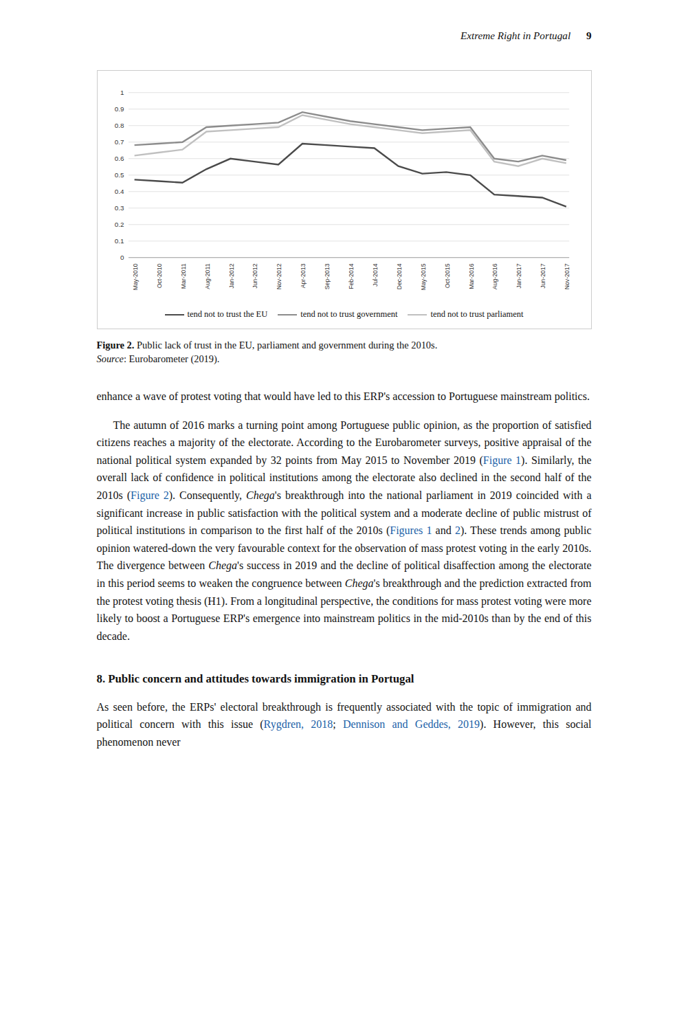Extreme Right in Portugal 9
1 0.9 0.8 0.7 0.6 0.5 0.4 0.3 0.2 0.1 0 May-2010 Oct-2010 Mar-2011 Aug-2011 Jan-2012 Jun-2012 Nov-2012 Apr-2013 Sep-2013 Feb-2014 Jul-2014 Dec-2014 May-2015 Oct-2015 Mar-2016 Aug-2016 Jan-2017 Jun-2017 Nov-2017
tend not to trust the EU tend not to trust government tend not to trust parliament
Figure 2. Public lack of trust in the EU, parliament and government during the 2010s.
Source: Eurobarometer (2019).
enhance a wave of protest voting that would have led to this ERP's accession to Portuguese mainstream politics.
The autumn of 2016 marks a turning point among Portuguese public opinion, as the proportion of satisfied citizens reaches a majority of the electorate. According to the Eurobarometer surveys, positive appraisal of the national political system expanded by 32 points from May 2015 to November 2019 (Figure 1). Similarly, the overall lack of confidence in political institutions among the electorate also declined in the second half of the 2010s (Figure 2). Consequently, Chega's breakthrough into the national parliament in 2019 coincided with a significant increase in public satisfaction with the political system and a moderate decline of public mistrust of political institutions in comparison to the first half of the 2010s (Figures 1 and 2). These trends among public opinion watered-down the very favourable context for the observation of mass protest voting in the early 2010s. The divergence between Chega's success in 2019 and the decline of political disaffection among the electorate in this period seems to weaken the congruence between Chega's breakthrough and the prediction extracted from the protest voting thesis (H1). From a longitudinal perspective, the conditions for mass protest voting were more likely to boost a Portuguese ERP's emergence into mainstream politics in the mid-2010s than by the end of this decade.
8. Public concern and attitudes towards immigration in Portugal
As seen before, the ERPs' electoral breakthrough is frequently associated with the topic of immigration and political concern with this issue (Rygdren, 2018; Dennison and Geddes, 2019). However, this social phenomenon never